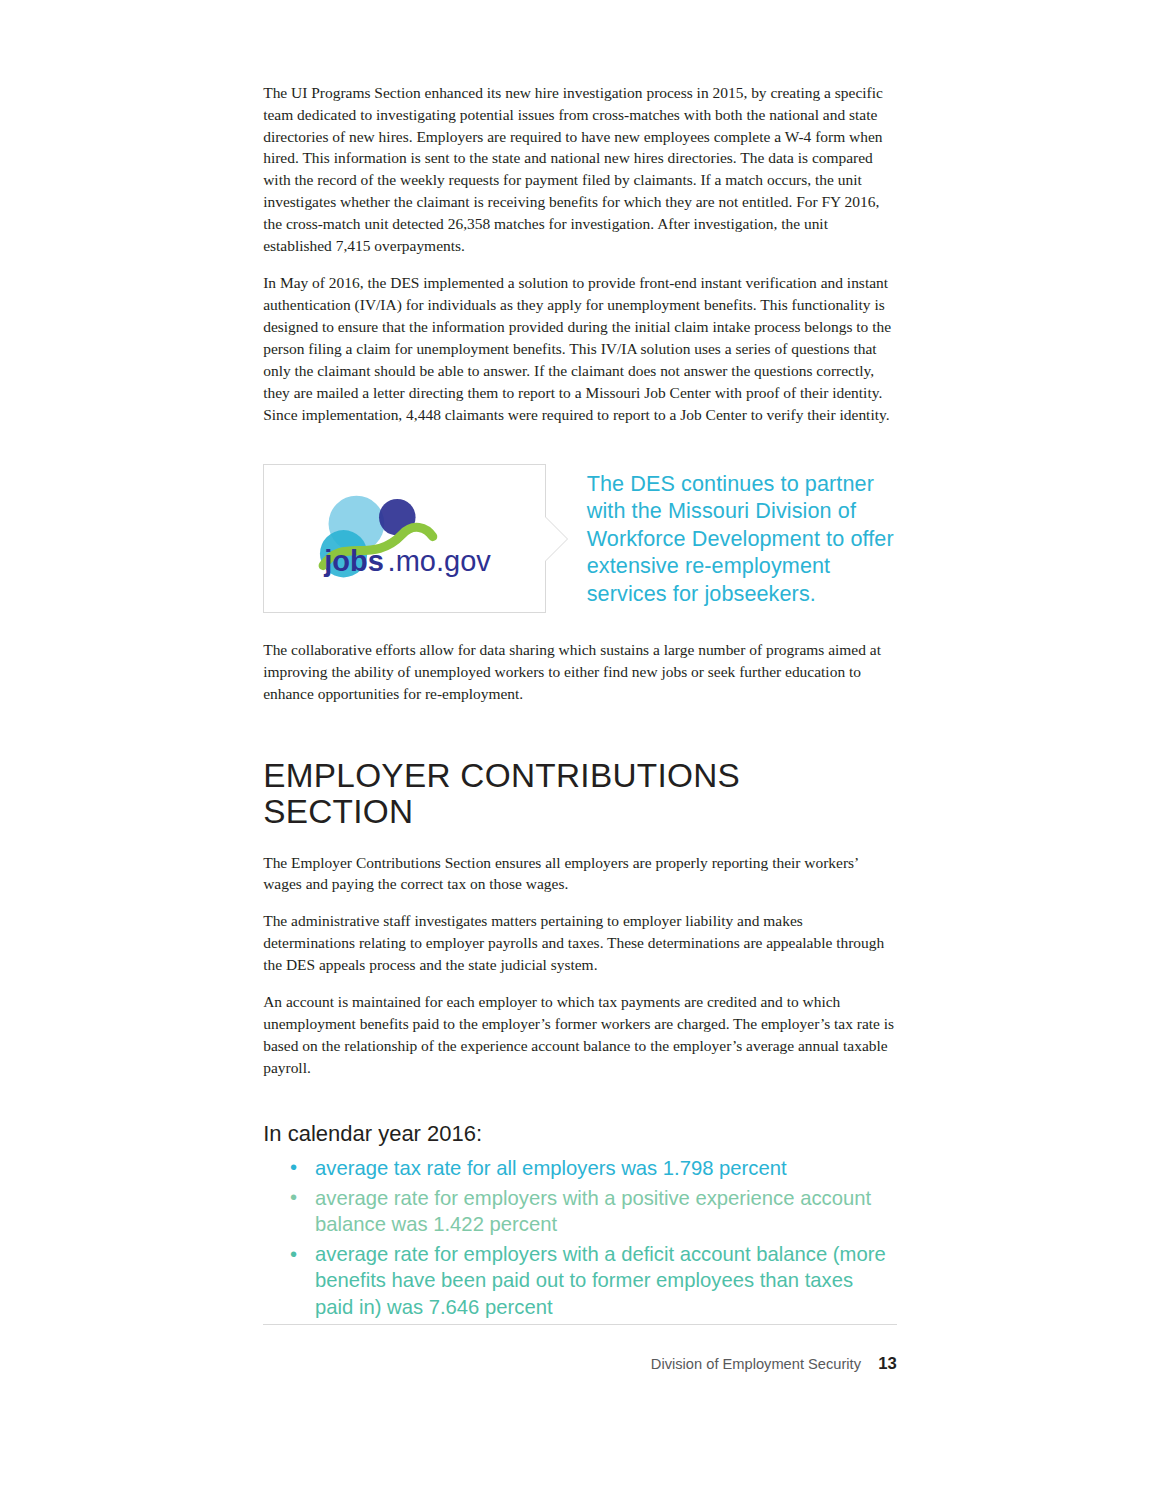The UI Programs Section enhanced its new hire investigation process in 2015, by creating a specific team dedicated to investigating potential issues from cross-matches with both the national and state directories of new hires. Employers are required to have new employees complete a W-4 form when hired. This information is sent to the state and national new hires directories. The data is compared with the record of the weekly requests for payment filed by claimants. If a match occurs, the unit investigates whether the claimant is receiving benefits for which they are not entitled. For FY 2016, the cross-match unit detected 26,358 matches for investigation. After investigation, the unit established 7,415 overpayments.
In May of 2016, the DES implemented a solution to provide front-end instant verification and instant authentication (IV/IA) for individuals as they apply for unemployment benefits. This functionality is designed to ensure that the information provided during the initial claim intake process belongs to the person filing a claim for unemployment benefits. This IV/IA solution uses a series of questions that only the claimant should be able to answer. If the claimant does not answer the questions correctly, they are mailed a letter directing them to report to a Missouri Job Center with proof of their identity. Since implementation, 4,448 claimants were required to report to a Job Center to verify their identity.
jobs .mo.gov
The DES continues to partner with the Missouri Division of Workforce Development to offer extensive re-employment services for jobseekers.
The collaborative efforts allow for data sharing which sustains a large number of programs aimed at improving the ability of unemployed workers to either find new jobs or seek further education to enhance opportunities for re-employment.
EMPLOYER CONTRIBUTIONS SECTION
The Employer Contributions Section ensures all employers are properly reporting their workers’ wages and paying the correct tax on those wages.
The administrative staff investigates matters pertaining to employer liability and makes determinations relating to employer payrolls and taxes. These determinations are appealable through the DES appeals process and the state judicial system.
An account is maintained for each employer to which tax payments are credited and to which unemployment benefits paid to the employer’s former workers are charged. The employer’s tax rate is based on the relationship of the experience account balance to the employer’s average annual taxable payroll.
In calendar year 2016:
average tax rate for all employers was 1.798 percent
average rate for employers with a positive experience account balance was 1.422 percent
average rate for employers with a deficit account balance (more benefits have been paid out to former employees than taxes paid in) was 7.646 percent
Division of Employment Security 13